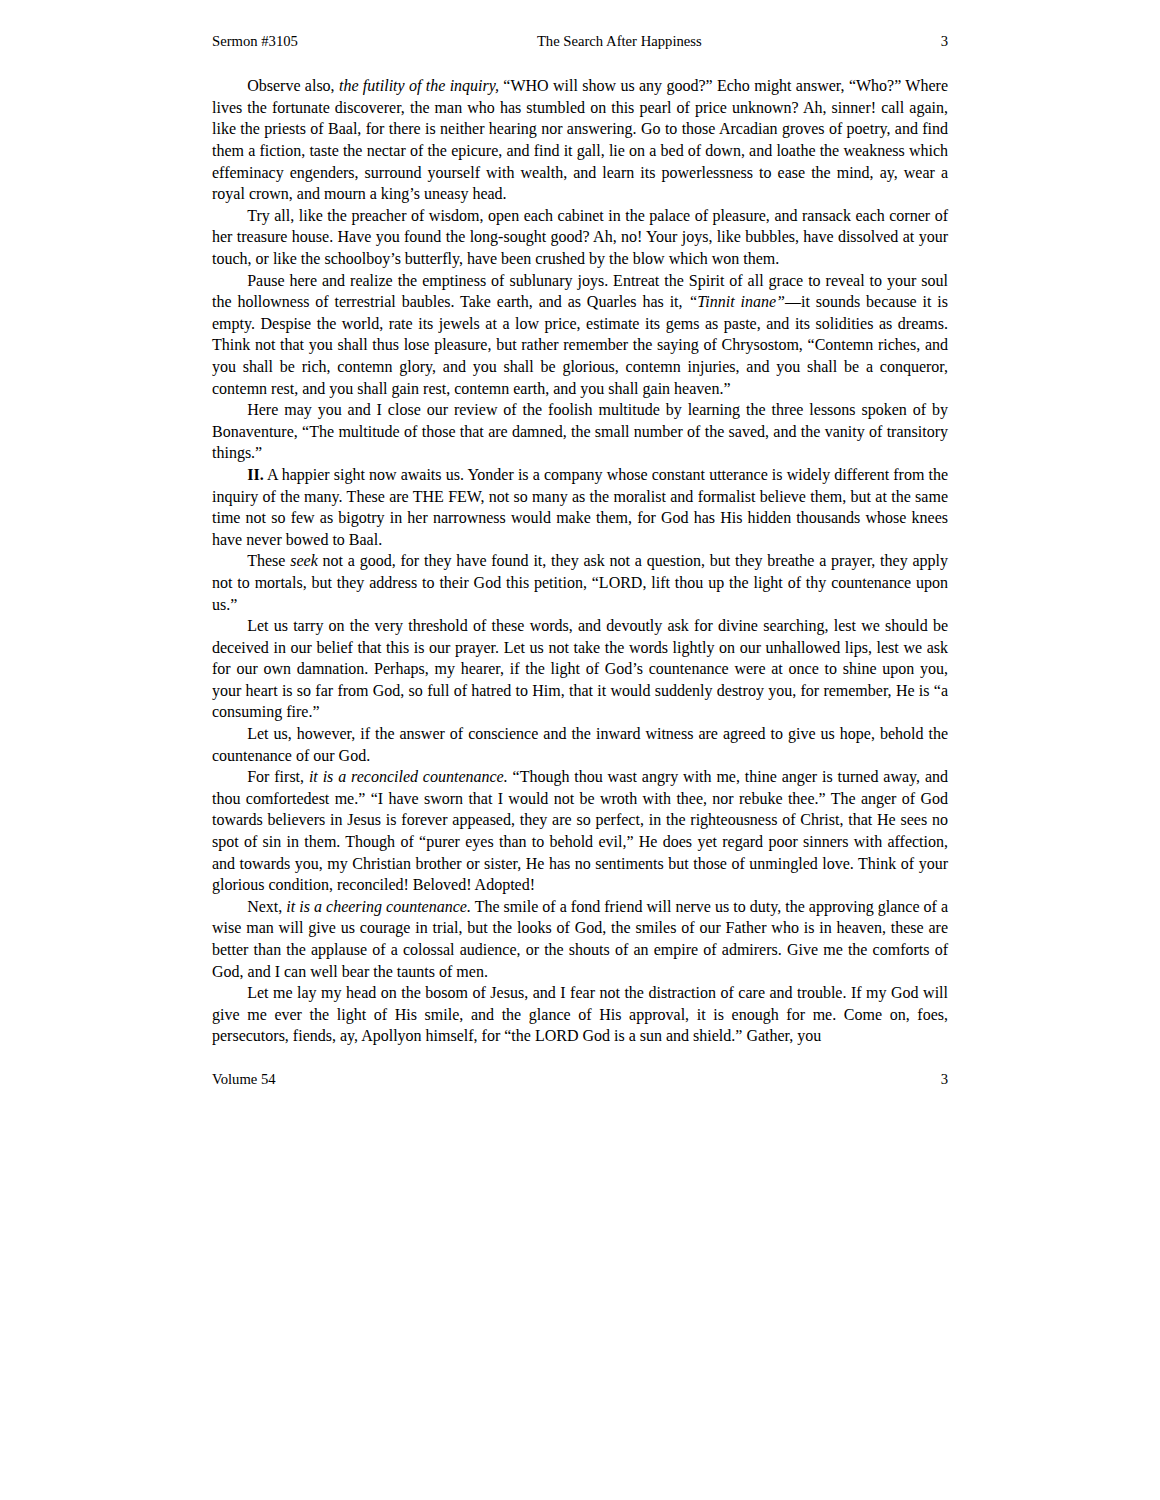Sermon #3105 The Search After Happiness 3
Observe also, the futility of the inquiry, “WHO will show us any good?” Echo might answer, “Who?” Where lives the fortunate discoverer, the man who has stumbled on this pearl of price unknown? Ah, sinner! call again, like the priests of Baal, for there is neither hearing nor answering. Go to those Arcadian groves of poetry, and find them a fiction, taste the nectar of the epicure, and find it gall, lie on a bed of down, and loathe the weakness which effeminacy engenders, surround yourself with wealth, and learn its powerlessness to ease the mind, ay, wear a royal crown, and mourn a king’s uneasy head.
Try all, like the preacher of wisdom, open each cabinet in the palace of pleasure, and ransack each corner of her treasure house. Have you found the long-sought good? Ah, no! Your joys, like bubbles, have dissolved at your touch, or like the schoolboy’s butterfly, have been crushed by the blow which won them.
Pause here and realize the emptiness of sublunary joys. Entreat the Spirit of all grace to reveal to your soul the hollowness of terrestrial baubles. Take earth, and as Quarles has it, “Tinnit inane”—it sounds because it is empty. Despise the world, rate its jewels at a low price, estimate its gems as paste, and its solidities as dreams. Think not that you shall thus lose pleasure, but rather remember the saying of Chrysostom, “Contemn riches, and you shall be rich, contemn glory, and you shall be glorious, contemn injuries, and you shall be a conqueror, contemn rest, and you shall gain rest, contemn earth, and you shall gain heaven.”
Here may you and I close our review of the foolish multitude by learning the three lessons spoken of by Bonaventure, “The multitude of those that are damned, the small number of the saved, and the vanity of transitory things.”
II. A happier sight now awaits us. Yonder is a company whose constant utterance is widely different from the inquiry of the many. These are THE FEW, not so many as the moralist and formalist believe them, but at the same time not so few as bigotry in her narrowness would make them, for God has His hidden thousands whose knees have never bowed to Baal.
These seek not a good, for they have found it, they ask not a question, but they breathe a prayer, they apply not to mortals, but they address to their God this petition, “LORD, lift thou up the light of thy countenance upon us.”
Let us tarry on the very threshold of these words, and devoutly ask for divine searching, lest we should be deceived in our belief that this is our prayer. Let us not take the words lightly on our unhallowed lips, lest we ask for our own damnation. Perhaps, my hearer, if the light of God’s countenance were at once to shine upon you, your heart is so far from God, so full of hatred to Him, that it would suddenly destroy you, for remember, He is “a consuming fire.”
Let us, however, if the answer of conscience and the inward witness are agreed to give us hope, behold the countenance of our God.
For first, it is a reconciled countenance. “Though thou wast angry with me, thine anger is turned away, and thou comfortedest me.” “I have sworn that I would not be wroth with thee, nor rebuke thee.” The anger of God towards believers in Jesus is forever appeased, they are so perfect, in the righteousness of Christ, that He sees no spot of sin in them. Though of “purer eyes than to behold evil,” He does yet regard poor sinners with affection, and towards you, my Christian brother or sister, He has no sentiments but those of unmingled love. Think of your glorious condition, reconciled! Beloved! Adopted!
Next, it is a cheering countenance. The smile of a fond friend will nerve us to duty, the approving glance of a wise man will give us courage in trial, but the looks of God, the smiles of our Father who is in heaven, these are better than the applause of a colossal audience, or the shouts of an empire of admirers. Give me the comforts of God, and I can well bear the taunts of men.
Let me lay my head on the bosom of Jesus, and I fear not the distraction of care and trouble. If my God will give me ever the light of His smile, and the glance of His approval, it is enough for me. Come on, foes, persecutors, fiends, ay, Apollyon himself, for “the LORD God is a sun and shield.” Gather, you
Volume 54 3